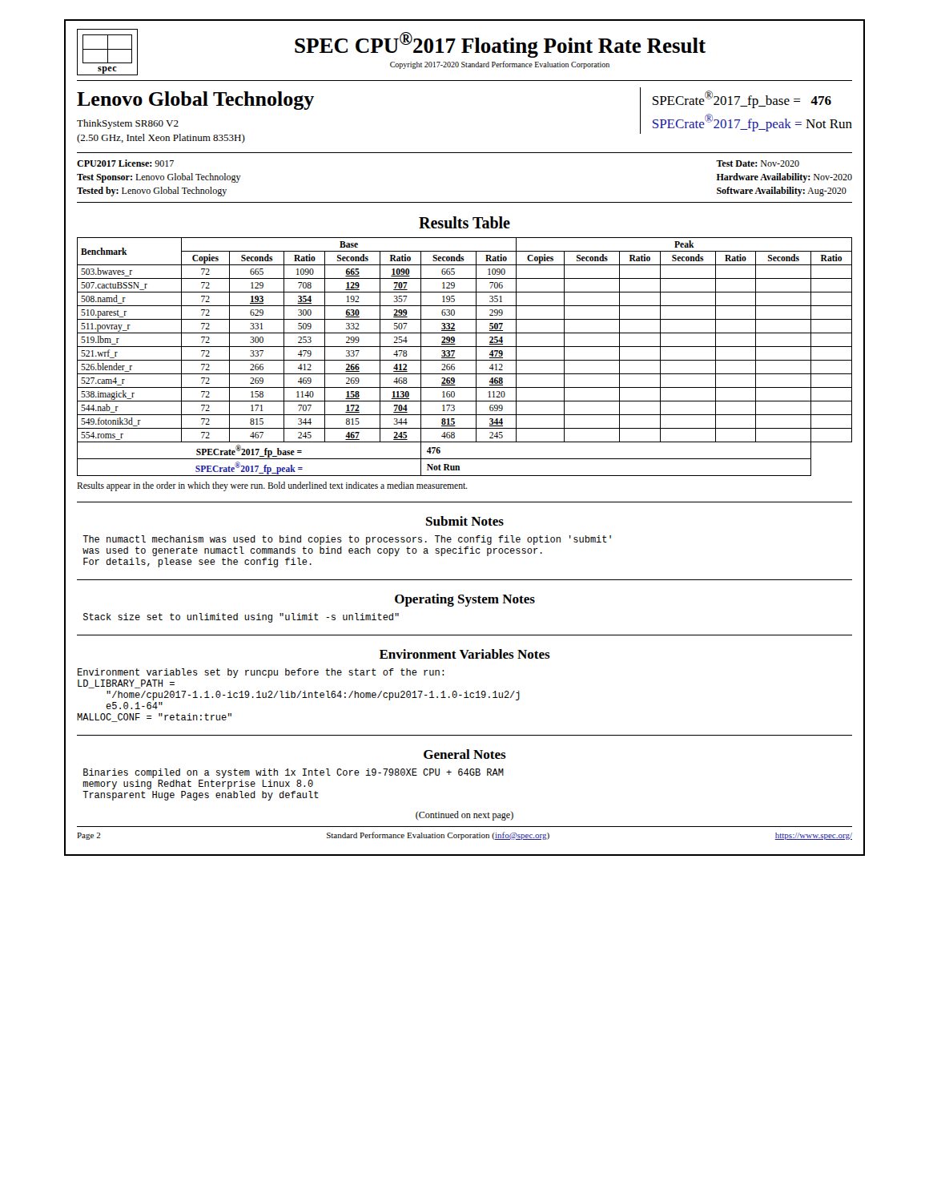spec
SPEC CPU®2017 Floating Point Rate Result
Copyright 2017-2020 Standard Performance Evaluation Corporation
Lenovo Global Technology
ThinkSystem SR860 V2
(2.50 GHz, Intel Xeon Platinum 8353H)
SPECrate®2017_fp_base = 476
SPECrate®2017_fp_peak = Not Run
CPU2017 License: 9017
Test Sponsor: Lenovo Global Technology
Tested by: Lenovo Global Technology
Test Date: Nov-2020
Hardware Availability: Nov-2020
Software Availability: Aug-2020
Results Table
| Benchmark | Base | Peak |
| --- | --- | --- |
| Copies | Seconds | Ratio | Seconds | Ratio | Seconds | Ratio | Copies | Seconds | Ratio | Seconds | Ratio | Seconds | Ratio |
| 503.bwaves_r | 72 | 665 | 1090 | 665 | 1090 | 665 | 1090 | | | | | | | |
| 507.cactuBSSN_r | 72 | 129 | 708 | 129 | 707 | 129 | 706 | | | | | | | |
| 508.namd_r | 72 | 193 | 354 | 192 | 357 | 195 | 351 | | | | | | | |
| 510.parest_r | 72 | 629 | 300 | 630 | 299 | 630 | 299 | | | | | | | |
| 511.povray_r | 72 | 331 | 509 | 332 | 507 | 332 | 507 | | | | | | | |
| 519.lbm_r | 72 | 300 | 253 | 299 | 254 | 299 | 254 | | | | | | | |
| 521.wrf_r | 72 | 337 | 479 | 337 | 478 | 337 | 479 | | | | | | | |
| 526.blender_r | 72 | 266 | 412 | 266 | 412 | 266 | 412 | | | | | | | |
| 527.cam4_r | 72 | 269 | 469 | 269 | 468 | 269 | 468 | | | | | | | |
| 538.imagick_r | 72 | 158 | 1140 | 158 | 1130 | 160 | 1120 | | | | | | | |
| 544.nab_r | 72 | 171 | 707 | 172 | 704 | 173 | 699 | | | | | | | |
| 549.fotonik3d_r | 72 | 815 | 344 | 815 | 344 | 815 | 344 | | | | | | | |
| 554.roms_r | 72 | 467 | 245 | 467 | 245 | 468 | 245 | | | | | | | |
| SPECrate ® 2017_fp_base = | 476 |
| SPECrate ® 2017_fp_peak = | Not Run |
Results appear in the order in which they were run. Bold underlined text indicates a median measurement.
Submit Notes
 The numactl mechanism was used to bind copies to processors. The config file option 'submit'
 was used to generate numactl commands to bind each copy to a specific processor.
 For details, please see the config file.
Operating System Notes
 Stack size set to unlimited using "ulimit -s unlimited"
Environment Variables Notes
Environment variables set by runcpu before the start of the run:
LD_LIBRARY_PATH =
     "/home/cpu2017-1.1.0-ic19.1u2/lib/intel64:/home/cpu2017-1.1.0-ic19.1u2/j
     e5.0.1-64"
MALLOC_CONF = "retain:true"
General Notes
 Binaries compiled on a system with 1x Intel Core i9-7980XE CPU + 64GB RAM
 memory using Redhat Enterprise Linux 8.0
 Transparent Huge Pages enabled by default
(Continued on next page)
Page 2
Standard Performance Evaluation Corporation (info@spec.org)
https://www.spec.org/